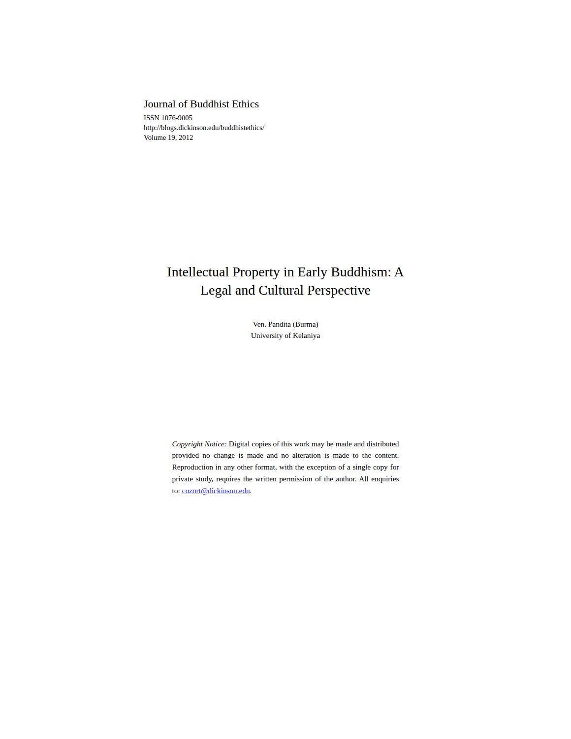Journal of Buddhist Ethics
ISSN 1076-9005
http://blogs.dickinson.edu/buddhistethics/
Volume 19, 2012
Intellectual Property in Early Buddhism: A Legal and Cultural Perspective
Ven. Pandita (Burma) University of Kelaniya
Copyright Notice: Digital copies of this work may be made and distributed provided no change is made and no alteration is made to the content. Reproduction in any other format, with the exception of a single copy for private study, requires the written permission of the author. All enquiries to: cozort@dickinson.edu.